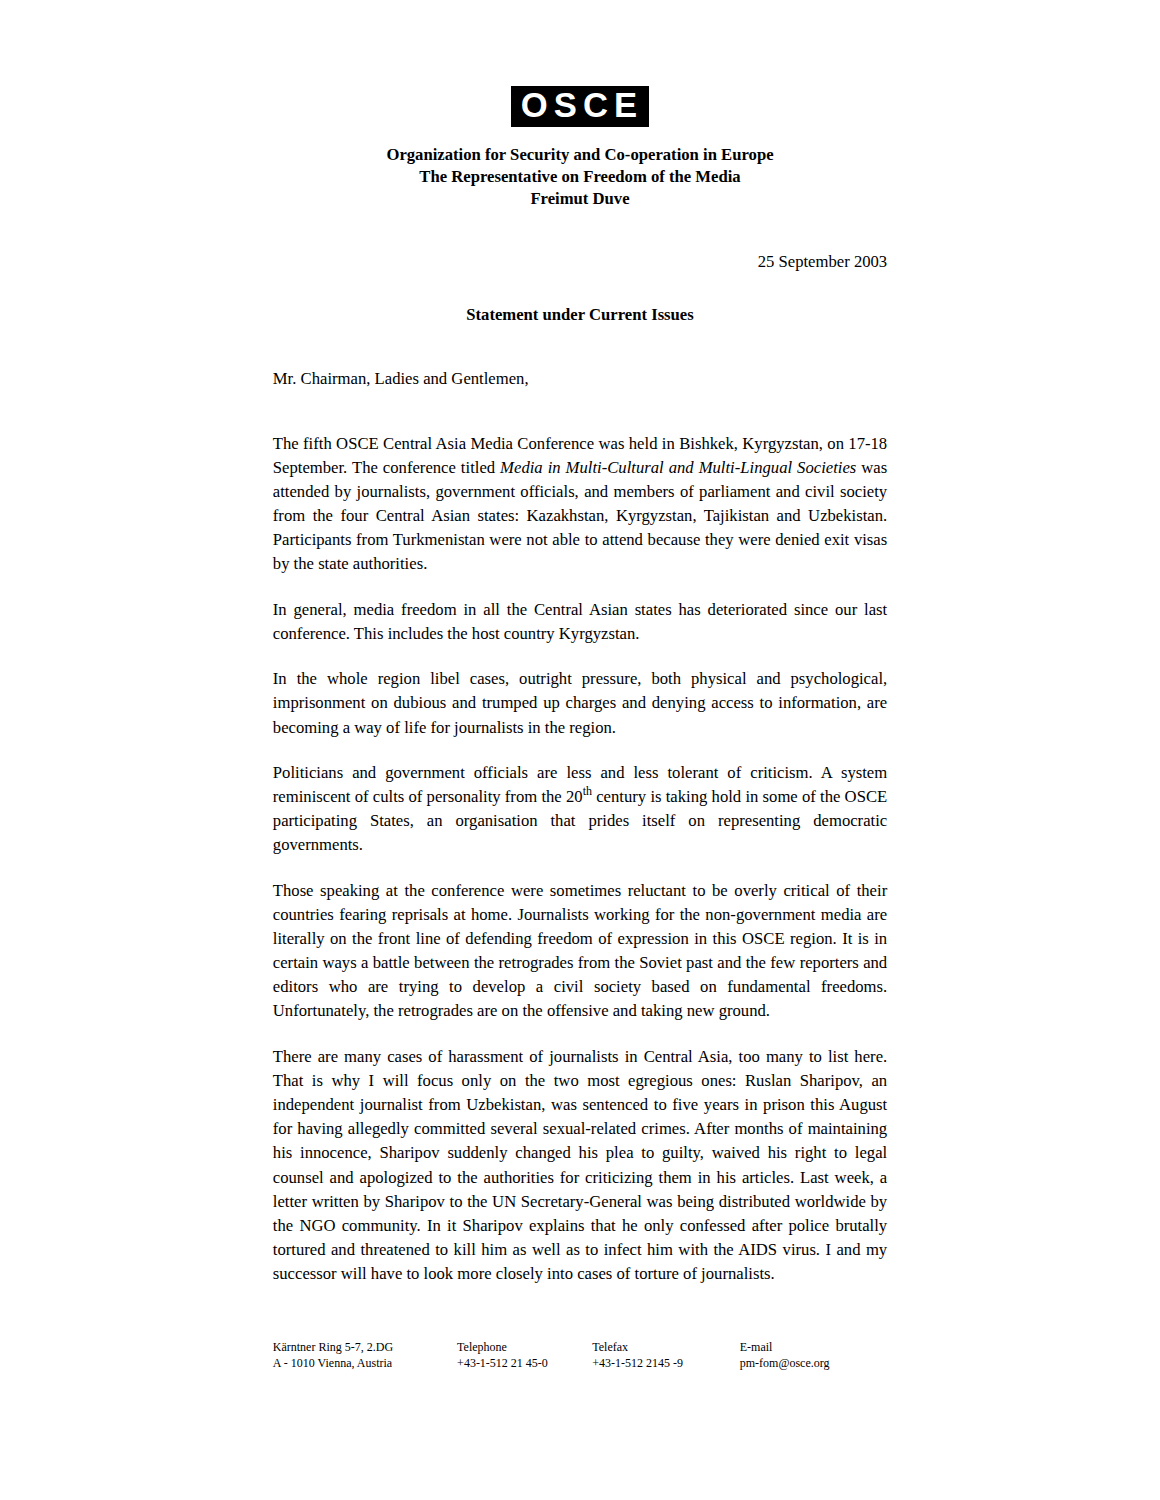OSCE
Organization for Security and Co-operation in Europe
The Representative on Freedom of the Media
Freimut Duve
25 September 2003
Statement under Current Issues
Mr. Chairman, Ladies and Gentlemen,
The fifth OSCE Central Asia Media Conference was held in Bishkek, Kyrgyzstan, on 17-18 September. The conference titled Media in Multi-Cultural and Multi-Lingual Societies was attended by journalists, government officials, and members of parliament and civil society from the four Central Asian states: Kazakhstan, Kyrgyzstan, Tajikistan and Uzbekistan. Participants from Turkmenistan were not able to attend because they were denied exit visas by the state authorities.
In general, media freedom in all the Central Asian states has deteriorated since our last conference. This includes the host country Kyrgyzstan.
In the whole region libel cases, outright pressure, both physical and psychological, imprisonment on dubious and trumped up charges and denying access to information, are becoming a way of life for journalists in the region.
Politicians and government officials are less and less tolerant of criticism. A system reminiscent of cults of personality from the 20th century is taking hold in some of the OSCE participating States, an organisation that prides itself on representing democratic governments.
Those speaking at the conference were sometimes reluctant to be overly critical of their countries fearing reprisals at home. Journalists working for the non-government media are literally on the front line of defending freedom of expression in this OSCE region. It is in certain ways a battle between the retrogrades from the Soviet past and the few reporters and editors who are trying to develop a civil society based on fundamental freedoms. Unfortunately, the retrogrades are on the offensive and taking new ground.
There are many cases of harassment of journalists in Central Asia, too many to list here. That is why I will focus only on the two most egregious ones: Ruslan Sharipov, an independent journalist from Uzbekistan, was sentenced to five years in prison this August for having allegedly committed several sexual-related crimes. After months of maintaining his innocence, Sharipov suddenly changed his plea to guilty, waived his right to legal counsel and apologized to the authorities for criticizing them in his articles. Last week, a letter written by Sharipov to the UN Secretary-General was being distributed worldwide by the NGO community. In it Sharipov explains that he only confessed after police brutally tortured and threatened to kill him as well as to infect him with the AIDS virus. I and my successor will have to look more closely into cases of torture of journalists.
| Kärntner Ring 5-7, 2.DG | Telephone | Telefax | E-mail |
| A - 1010 Vienna, Austria | +43-1-512 21 45-0 | +43-1-512 2145 -9 | pm-fom@osce.org |